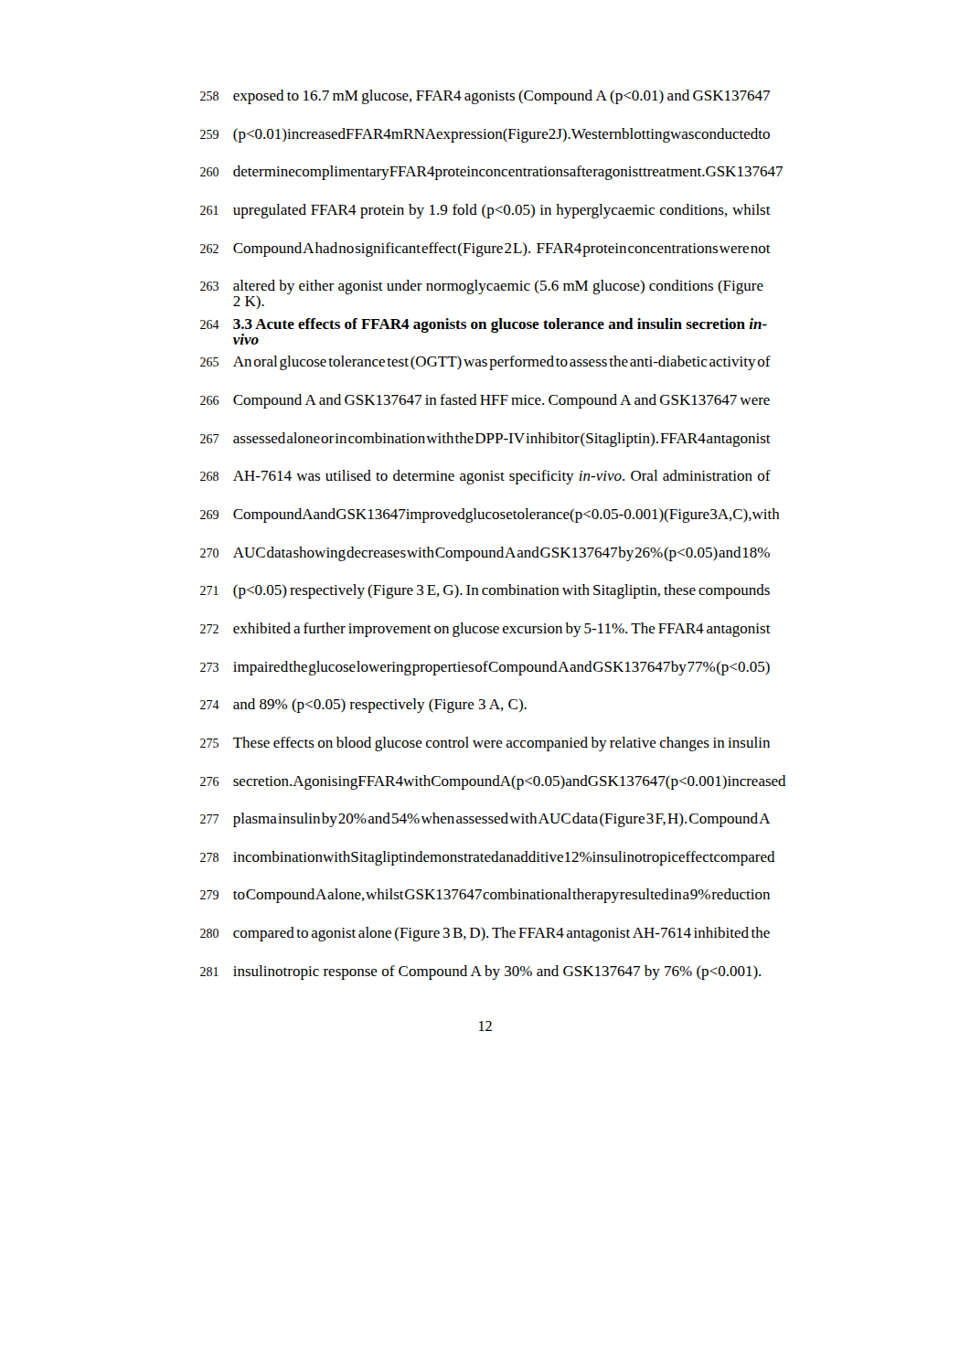258
exposed to 16.7 mM glucose, FFAR4 agonists(Compound A(p<0.01) and GSK137647
259
(p<0.01) increased FFAR4 mRNA expression(Figure 2 J). Western blotting was conducted to
260
determine complimentary FFAR4 protein concentrations after agonist treatment. GSK137647
261
upregulated FFAR4 protein by 1.9 fold(p<0.05) in hyperglycaemic conditions, whilst
262
Compound Ahad no significant effect(Figure 2 L). FFAR4 protein concentrations were not
263
altered by either agonist under normoglycaemic (5.6 mM glucose) conditions (Figure 2 K).
264
3.3 Acute effects of FFAR4 agonists on glucose tolerance and insulin secretion in-vivo
265
An oral glucose tolerance test(OGTT) was performed to assess the anti-diabetic activity of
266
Compound Aand GSK137647 in fasted HFF mice. Compound Aand GSK137647 were
267
assessed alone or in combination with the DPP-IV inhibitor(Sitagliptin). FFAR4 antagonist
268
AH-7614 was utilised to determine agonist specificity in-vivo. Oral administration of
269
Compound Aand GSK13647 improved glucose tolerance(p<0.05-0.001)(Figure 3 A, C), with
270
AUC data showing decreases with Compound Aand GSK137647 by 26%(p<0.05) and 18%
271
(p<0.05) respectively(Figure 3 E, G). In combination with Sitagliptin, these compounds
272
exhibited afurther improvement on glucose excursion by 5-11%. The FFAR4 antagonist
273
impaired the glucose lowering properties of Compound Aand GSK137647 by 77%(p<0.05)
274
and 89% (p<0.05) respectively (Figure 3 A, C).
275
These effects on blood glucose control were accompanied by relative changes in insulin
276
secretion. Agonising FFAR4 with Compound A(p<0.05) and GSK137647(p<0.001) increased
277
plasma insulin by 20% and 54% when assessed with AUC data(Figure 3 F, H). Compound A
278
in combination with Sitagliptin demonstrated an additive 12% insulinotropic effect compared
279
to Compound Aalone, whilst GSK137647 combinational therapy resulted in a 9% reduction
280
compared to agonist alone(Figure 3 B, D). The FFAR4 antagonist AH-7614 inhibited the
281
insulinotropic response of Compound A by 30% and GSK137647 by 76% (p<0.001).
12